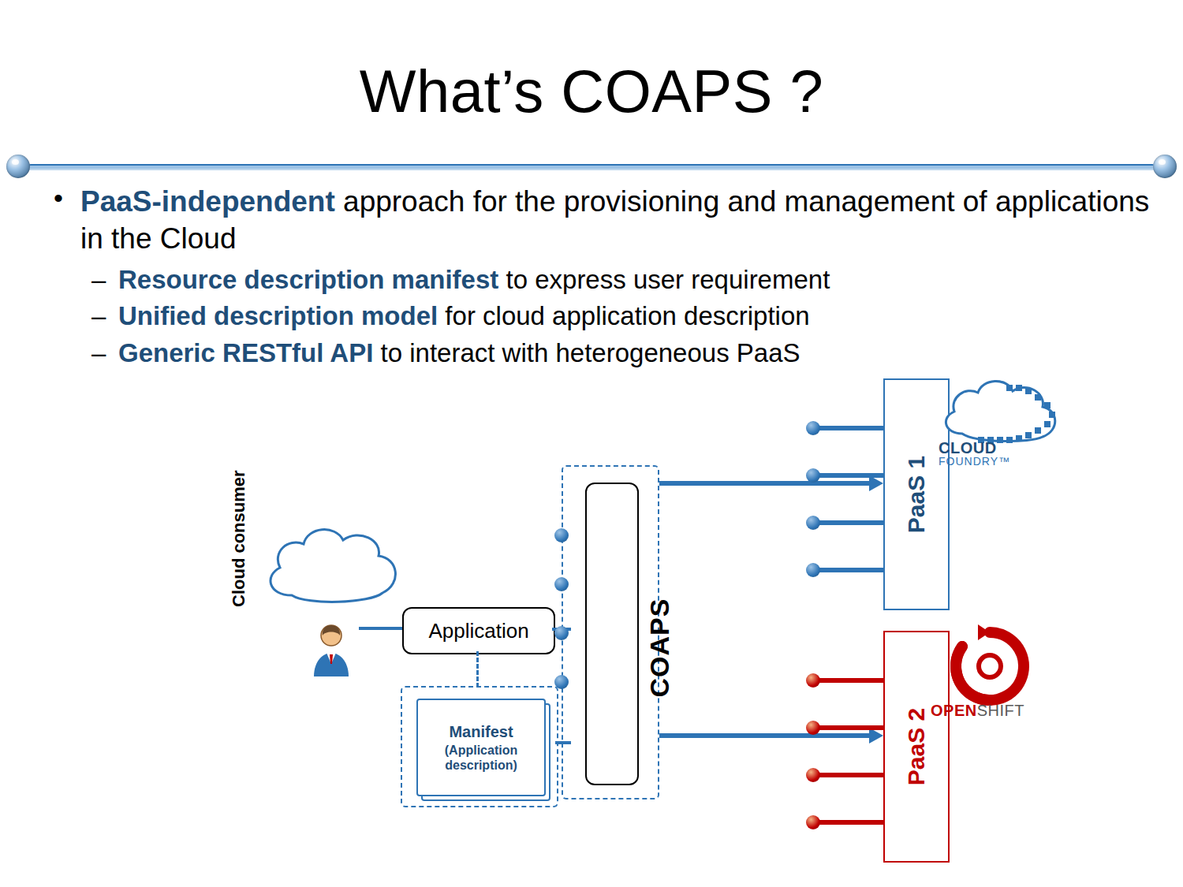What’s COAPS ?
PaaS-independent approach for the provisioning and management of applications in the Cloud
Resource description manifest to express user requirement
Unified description model for cloud application description
Generic RESTful API to interact with heterogeneous PaaS
Cloud consumer
Application
Manifest (Application description)
COAPS
PaaS 1
PaaS 2
CLOUDFOUNDRY™
OPEN SHIFT